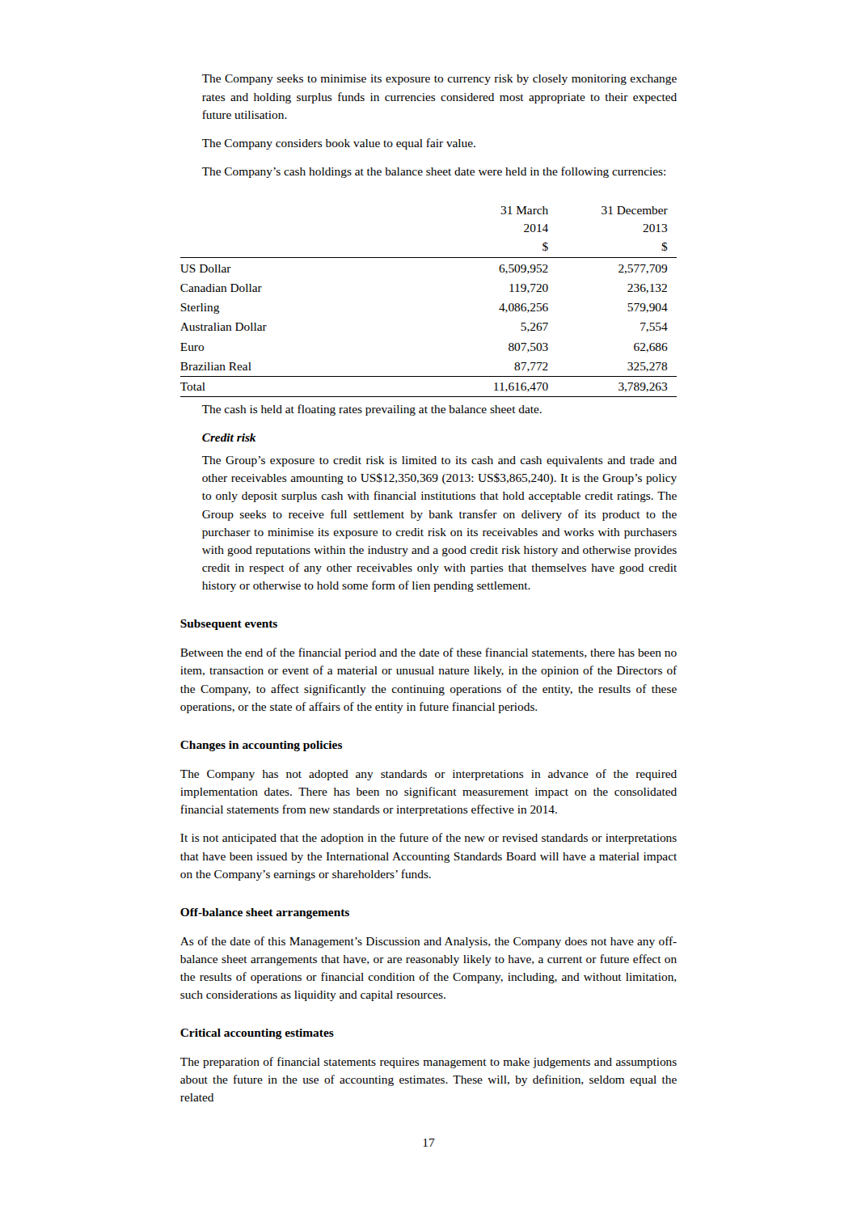The Company seeks to minimise its exposure to currency risk by closely monitoring exchange rates and holding surplus funds in currencies considered most appropriate to their expected future utilisation.
The Company considers book value to equal fair value.
The Company’s cash holdings at the balance sheet date were held in the following currencies:
| | 31 March | 31 December |
| --- | --- | --- |
| | 2014 | 2013 |
| | $ | $ |
| US Dollar | 6,509,952 | 2,577,709 |
| Canadian Dollar | 119,720 | 236,132 |
| Sterling | 4,086,256 | 579,904 |
| Australian Dollar | 5,267 | 7,554 |
| Euro | 807,503 | 62,686 |
| Brazilian Real | 87,772 | 325,278 |
| Total | 11,616,470 | 3,789,263 |
The cash is held at floating rates prevailing at the balance sheet date.
Credit risk
The Group’s exposure to credit risk is limited to its cash and cash equivalents and trade and other receivables amounting to US$12,350,369 (2013: US$3,865,240). It is the Group’s policy to only deposit surplus cash with financial institutions that hold acceptable credit ratings. The Group seeks to receive full settlement by bank transfer on delivery of its product to the purchaser to minimise its exposure to credit risk on its receivables and works with purchasers with good reputations within the industry and a good credit risk history and otherwise provides credit in respect of any other receivables only with parties that themselves have good credit history or otherwise to hold some form of lien pending settlement.
Subsequent events
Between the end of the financial period and the date of these financial statements, there has been no item, transaction or event of a material or unusual nature likely, in the opinion of the Directors of the Company, to affect significantly the continuing operations of the entity, the results of these operations, or the state of affairs of the entity in future financial periods.
Changes in accounting policies
The Company has not adopted any standards or interpretations in advance of the required implementation dates. There has been no significant measurement impact on the consolidated financial statements from new standards or interpretations effective in 2014.
It is not anticipated that the adoption in the future of the new or revised standards or interpretations that have been issued by the International Accounting Standards Board will have a material impact on the Company’s earnings or shareholders’ funds.
Off-balance sheet arrangements
As of the date of this Management’s Discussion and Analysis, the Company does not have any off-balance sheet arrangements that have, or are reasonably likely to have, a current or future effect on the results of operations or financial condition of the Company, including, and without limitation, such considerations as liquidity and capital resources.
Critical accounting estimates
The preparation of financial statements requires management to make judgements and assumptions about the future in the use of accounting estimates. These will, by definition, seldom equal the related
17